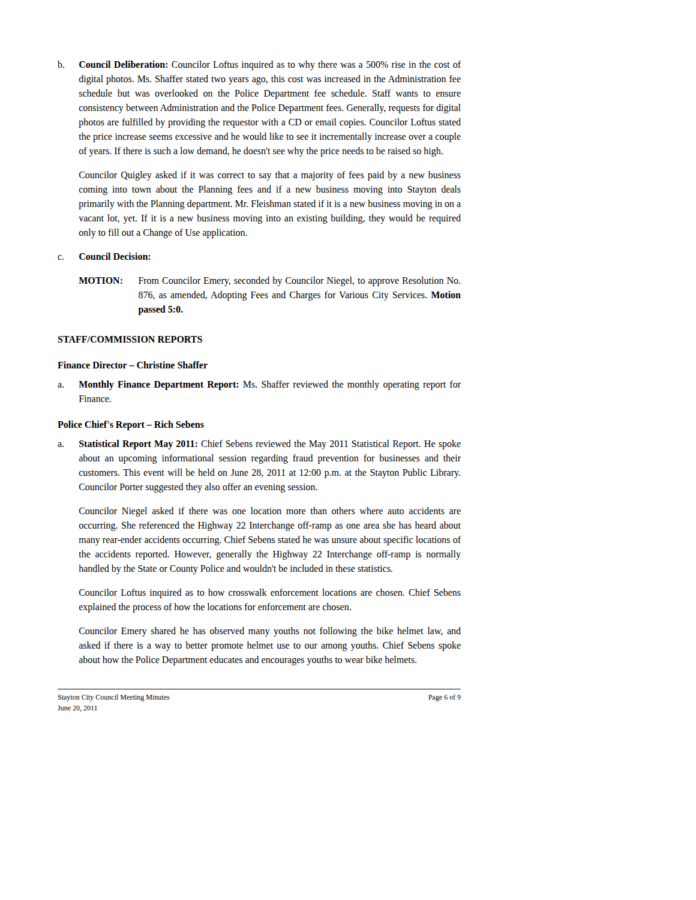b.
Council Deliberation: Councilor Loftus inquired as to why there was a 500% rise in the cost of digital photos. Ms. Shaffer stated two years ago, this cost was increased in the Administration fee schedule but was overlooked on the Police Department fee schedule. Staff wants to ensure consistency between Administration and the Police Department fees. Generally, requests for digital photos are fulfilled by providing the requestor with a CD or email copies. Councilor Loftus stated the price increase seems excessive and he would like to see it incrementally increase over a couple of years. If there is such a low demand, he doesn't see why the price needs to be raised so high.
Councilor Quigley asked if it was correct to say that a majority of fees paid by a new business coming into town about the Planning fees and if a new business moving into Stayton deals primarily with the Planning department. Mr. Fleishman stated if it is a new business moving in on a vacant lot, yet. If it is a new business moving into an existing building, they would be required only to fill out a Change of Use application.
c.
Council Decision:
MOTION:
From Councilor Emery, seconded by Councilor Niegel, to approve Resolution No. 876, as amended, Adopting Fees and Charges for Various City Services. Motion passed 5:0.
Staff/Commission Reports
Finance Director – Christine Shaffer
a.
Monthly Finance Department Report: Ms. Shaffer reviewed the monthly operating report for Finance.
Police Chief's Report – Rich Sebens
a.
Statistical Report May 2011: Chief Sebens reviewed the May 2011 Statistical Report. He spoke about an upcoming informational session regarding fraud prevention for businesses and their customers. This event will be held on June 28, 2011 at 12:00 p.m. at the Stayton Public Library. Councilor Porter suggested they also offer an evening session.
Councilor Niegel asked if there was one location more than others where auto accidents are occurring. She referenced the Highway 22 Interchange off-ramp as one area she has heard about many rear-ender accidents occurring. Chief Sebens stated he was unsure about specific locations of the accidents reported. However, generally the Highway 22 Interchange off-ramp is normally handled by the State or County Police and wouldn't be included in these statistics.
Councilor Loftus inquired as to how crosswalk enforcement locations are chosen. Chief Sebens explained the process of how the locations for enforcement are chosen.
Councilor Emery shared he has observed many youths not following the bike helmet law, and asked if there is a way to better promote helmet use to our among youths. Chief Sebens spoke about how the Police Department educates and encourages youths to wear bike helmets.
Stayton City Council Meeting Minutes
June 20, 2011
Page 6 of 9